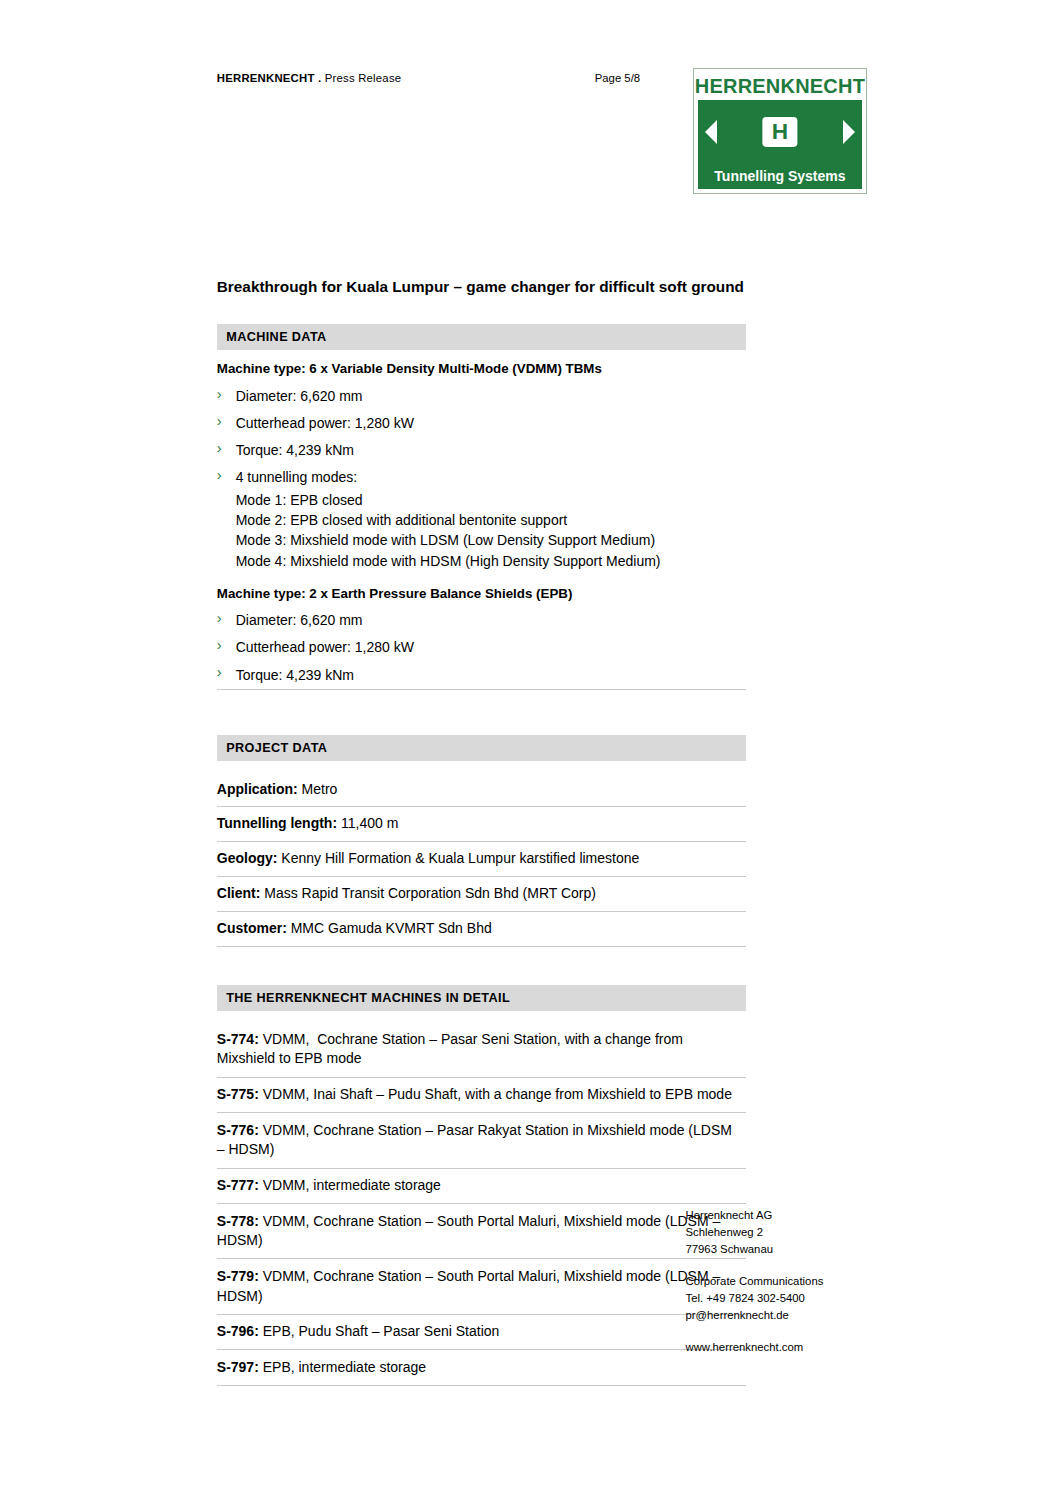HERRENKNECHT . Press Release
Page 5/8
HERRENKNECHT
H
Tunnelling Systems
Breakthrough for Kuala Lumpur – game changer for difficult soft ground
MACHINE DATA
Machine type: 6 x Variable Density Multi-Mode (VDMM) TBMs
Diameter: 6,620 mm
Cutterhead power: 1,280 kW
Torque: 4,239 kNm
4 tunnelling modes: Mode 1: EPB closed Mode 2: EPB closed with additional bentonite support Mode 3: Mixshield mode with LDSM (Low Density Support Medium) Mode 4: Mixshield mode with HDSM (High Density Support Medium)
Machine type: 2 x Earth Pressure Balance Shields (EPB)
Diameter: 6,620 mm
Cutterhead power: 1,280 kW
Torque: 4,239 kNm
PROJECT DATA
| Application: Metro |
| Tunnelling length: 11,400 m |
| Geology: Kenny Hill Formation & Kuala Lumpur karstified limestone |
| Client: Mass Rapid Transit Corporation Sdn Bhd (MRT Corp) |
| Customer: MMC Gamuda KVMRT Sdn Bhd |
THE HERRENKNECHT MACHINES IN DETAIL
| S-774: VDMM, Cochrane Station – Pasar Seni Station, with a change from Mixshield to EPB mode |
| S-775: VDMM, Inai Shaft – Pudu Shaft, with a change from Mixshield to EPB mode |
| S-776: VDMM, Cochrane Station – Pasar Rakyat Station in Mixshield mode (LDSM – HDSM) |
| S-777: VDMM, intermediate storage |
| S-778: VDMM, Cochrane Station – South Portal Maluri, Mixshield mode (LDSM – HDSM) |
| S-779: VDMM, Cochrane Station – South Portal Maluri, Mixshield mode (LDSM – HDSM) |
| S-796: EPB, Pudu Shaft – Pasar Seni Station |
| S-797: EPB, intermediate storage |
Herrenknecht AG
Schlehenweg 2
77963 Schwanau
Corporate Communications
Tel. +49 7824 302-5400
pr@herrenknecht.de
www.herrenknecht.com